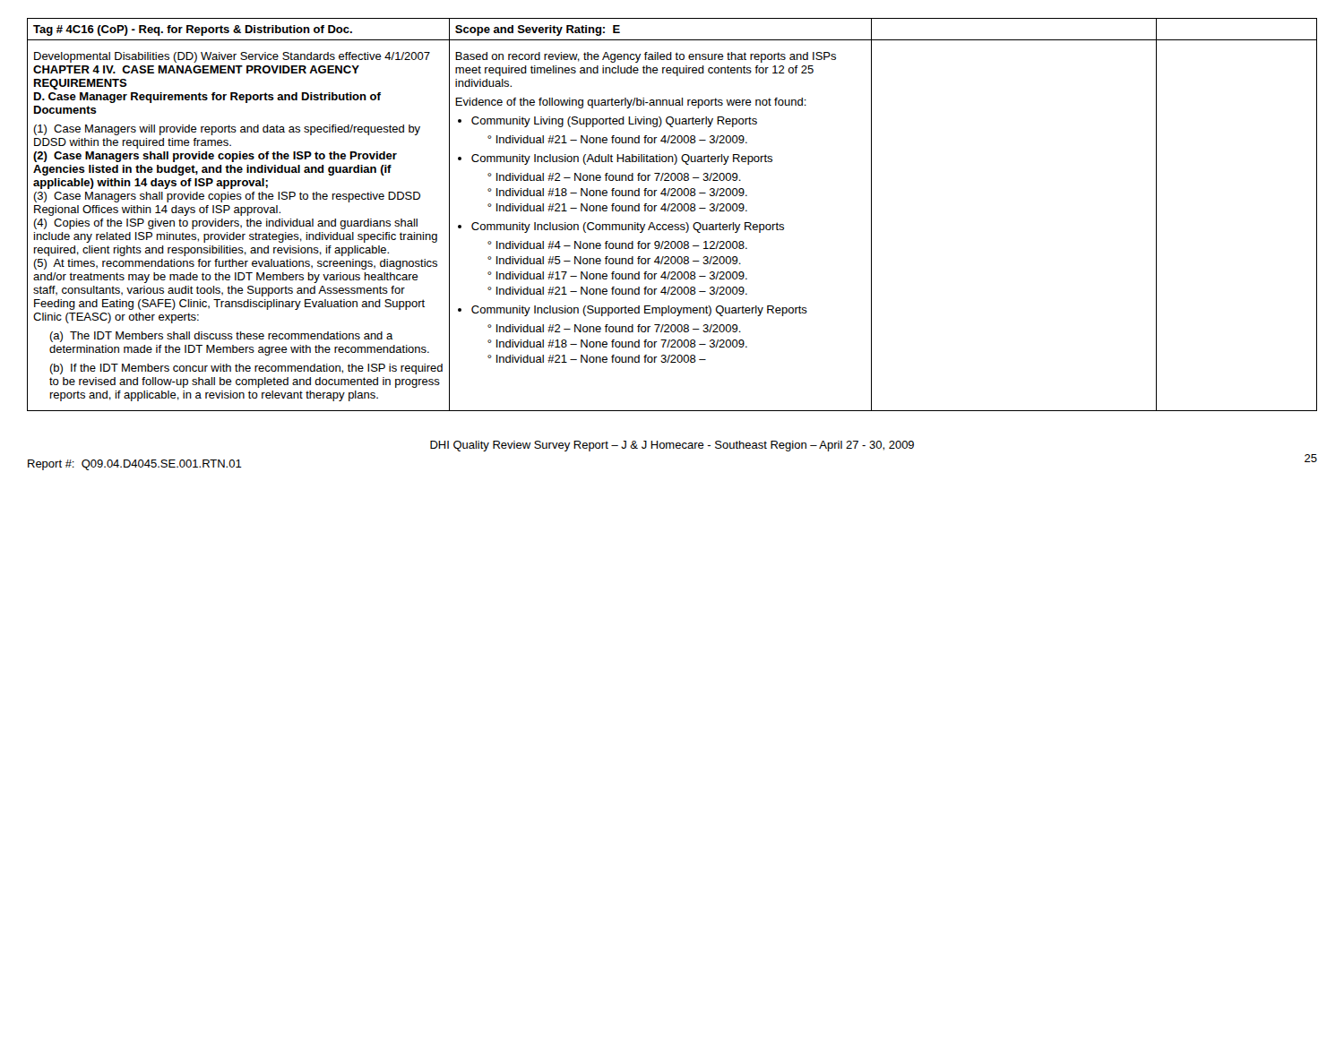| Tag # 4C16 (CoP) - Req. for Reports & Distribution of Doc. | Scope and Severity Rating: E | | |
| --- | --- | --- | --- |
| Developmental Disabilities (DD) Waiver Service Standards effective 4/1/2007 CHAPTER 4 IV. CASE MANAGEMENT PROVIDER AGENCY REQUIREMENTS D. Case Manager Requirements for Reports and Distribution of Documents (1) Case Managers will provide reports and data as specified/requested by DDSD within the required time frames. (2) Case Managers shall provide copies of the ISP to the Provider Agencies listed in the budget, and the individual and guardian (if applicable) within 14 days of ISP approval; (3) Case Managers shall provide copies of the ISP to the respective DDSD Regional Offices within 14 days of ISP approval. (4) Copies of the ISP given to providers, the individual and guardians shall include any related ISP minutes, provider strategies, individual specific training required, client rights and responsibilities, and revisions, if applicable. (5) At times, recommendations for further evaluations, screenings, diagnostics and/or treatments may be made to the IDT Members by various healthcare staff, consultants, various audit tools, the Supports and Assessments for Feeding and Eating (SAFE) Clinic, Transdisciplinary Evaluation and Support Clinic (TEASC) or other experts: (a) The IDT Members shall discuss these recommendations and a determination made if the IDT Members agree with the recommendations. (b) If the IDT Members concur with the recommendation, the ISP is required to be revised and follow-up shall be completed and documented in progress reports and, if applicable, in a revision to relevant therapy plans. | Based on record review, the Agency failed to ensure that reports and ISPs meet required timelines and include the required contents for 12 of 25 individuals. Evidence of the following quarterly/bi-annual reports were not found: Community Living (Supported Living) Quarterly Reports Individual #21 – None found for 4/2008 – 3/2009. Community Inclusion (Adult Habilitation) Quarterly Reports Individual #2 – None found for 7/2008 – 3/2009. Individual #18 – None found for 4/2008 – 3/2009. Individual #21 – None found for 4/2008 – 3/2009. Community Inclusion (Community Access) Quarterly Reports Individual #4 – None found for 9/2008 – 12/2008. Individual #5 – None found for 4/2008 – 3/2009. Individual #17 – None found for 4/2008 – 3/2009. Individual #21 – None found for 4/2008 – 3/2009. Community Inclusion (Supported Employment) Quarterly Reports Individual #2 – None found for 7/2008 – 3/2009. Individual #18 – None found for 7/2008 – 3/2009. Individual #21 – None found for 3/2008 – | | |
DHI Quality Review Survey Report – J & J Homecare - Southeast Region – April 27 - 30, 2009
Report #: Q09.04.D4045.SE.001.RTN.01
25